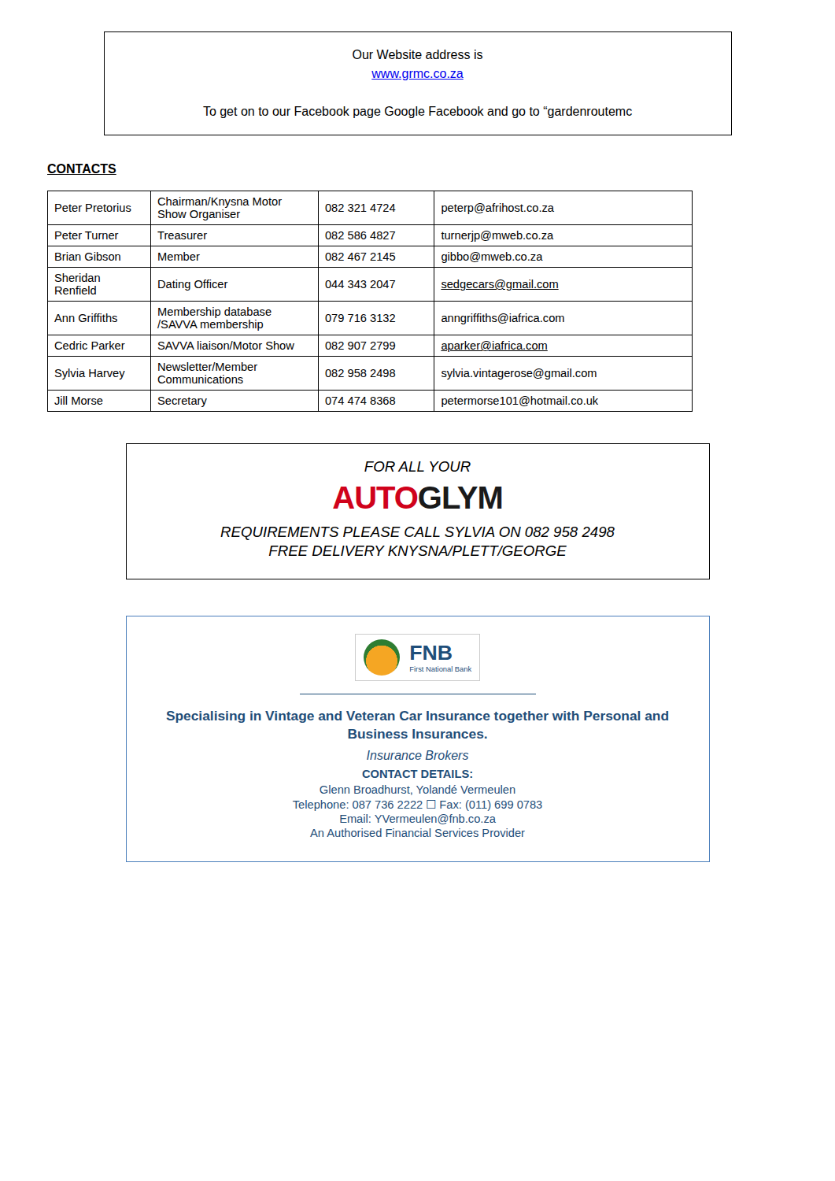Our Website address is
www.grmc.co.za
To get on to our Facebook page Google Facebook and go to “gardenroutemc
CONTACTS
| Peter Pretorius | Chairman/Knysna Motor Show Organiser | 082 321 4724 | peterp@afrihost.co.za |
| Peter Turner | Treasurer | 082 586 4827 | turnerjp@mweb.co.za |
| Brian Gibson | Member | 082 467 2145 | gibbo@mweb.co.za |
| Sheridan Renfield | Dating Officer | 044 343 2047 | sedgecars@gmail.com |
| Ann Griffiths | Membership database /SAVVA membership | 079 716 3132 | anngriffiths@iafrica.com |
| Cedric Parker | SAVVA liaison/Motor Show | 082 907 2799 | aparker@iafrica.com |
| Sylvia Harvey | Newsletter/Member Communications | 082 958 2498 | sylvia.vintagerose@gmail.com |
| Jill Morse | Secretary | 074 474 8368 | petermorse101@hotmail.co.uk |
FOR ALL YOUR
AUTO GLYM
REQUIREMENTS PLEASE CALL SYLVIA ON 082 958 2498
FREE DELIVERY KNYSNA/PLETT/GEORGE
FNB First National Bank
Specialising in Vintage and Veteran Car Insurance together with Personal and Business Insurances.
Insurance Brokers
CONTACT DETAILS:
Glenn Broadhurst, Yolandé Vermeulen
Telephone: 087 736 2222 ☐ Fax: (011) 699 0783
Email: YVermeulen@fnb.co.za
An Authorised Financial Services Provider